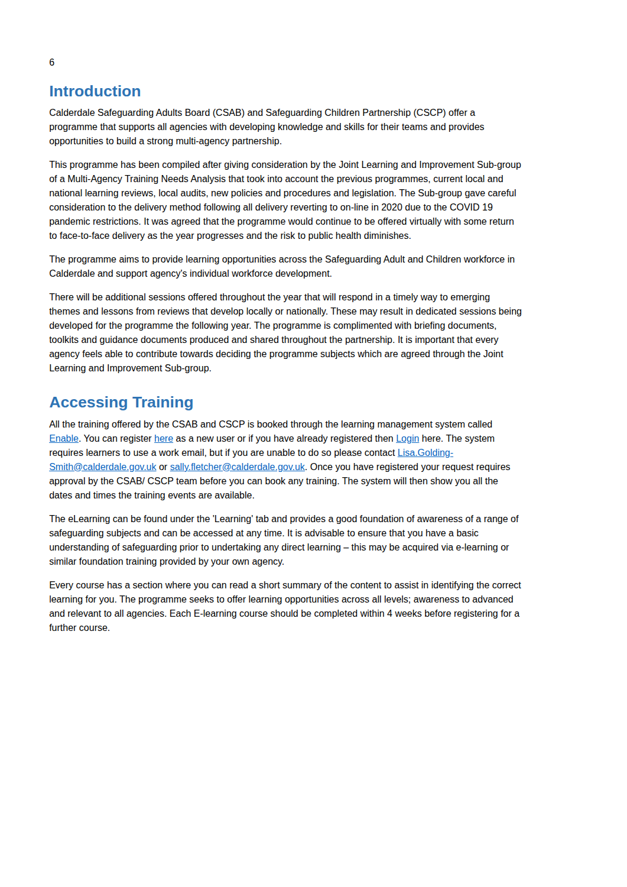6
Introduction
Calderdale Safeguarding Adults Board (CSAB) and Safeguarding Children Partnership (CSCP) offer a programme that supports all agencies with developing knowledge and skills for their teams and provides opportunities to build a strong multi-agency partnership.
This programme has been compiled after giving consideration by the Joint Learning and Improvement Sub-group of a Multi-Agency Training Needs Analysis that took into account the previous programmes, current local and national learning reviews, local audits, new policies and procedures and legislation. The Sub-group gave careful consideration to the delivery method following all delivery reverting to on-line in 2020 due to the COVID 19 pandemic restrictions. It was agreed that the programme would continue to be offered virtually with some return to face-to-face delivery as the year progresses and the risk to public health diminishes.
The programme aims to provide learning opportunities across the Safeguarding Adult and Children workforce in Calderdale and support agency's individual workforce development.
There will be additional sessions offered throughout the year that will respond in a timely way to emerging themes and lessons from reviews that develop locally or nationally. These may result in dedicated sessions being developed for the programme the following year. The programme is complimented with briefing documents, toolkits and guidance documents produced and shared throughout the partnership. It is important that every agency feels able to contribute towards deciding the programme subjects which are agreed through the Joint Learning and Improvement Sub-group.
Accessing Training
All the training offered by the CSAB and CSCP is booked through the learning management system called Enable. You can register here as a new user or if you have already registered then Login here. The system requires learners to use a work email, but if you are unable to do so please contact Lisa.Golding-Smith@calderdale.gov.uk or sally.fletcher@calderdale.gov.uk. Once you have registered your request requires approval by the CSAB/ CSCP team before you can book any training. The system will then show you all the dates and times the training events are available.
The eLearning can be found under the 'Learning' tab and provides a good foundation of awareness of a range of safeguarding subjects and can be accessed at any time. It is advisable to ensure that you have a basic understanding of safeguarding prior to undertaking any direct learning – this may be acquired via e-learning or similar foundation training provided by your own agency.
Every course has a section where you can read a short summary of the content to assist in identifying the correct learning for you. The programme seeks to offer learning opportunities across all levels; awareness to advanced and relevant to all agencies. Each E-learning course should be completed within 4 weeks before registering for a further course.